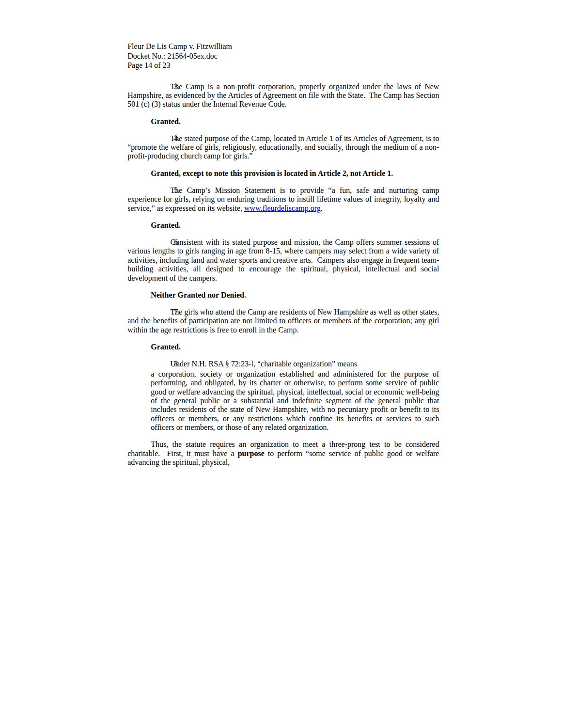Fleur De Lis Camp v. Fitzwilliam
Docket No.: 21564-05ex.doc
Page 14 of 23
3. The Camp is a non-profit corporation, properly organized under the laws of New Hampshire, as evidenced by the Articles of Agreement on file with the State. The Camp has Section 501 (c) (3) status under the Internal Revenue Code.
Granted.
4. The stated purpose of the Camp, located in Article 1 of its Articles of Agreement, is to “promote the welfare of girls, religiously, educationally, and socially, through the medium of a non-profit-producing church camp for girls.”
Granted, except to note this provision is located in Article 2, not Article 1.
5. The Camp’s Mission Statement is to provide “a fun, safe and nurturing camp experience for girls, relying on enduring traditions to instill lifetime values of integrity, loyalty and service,” as expressed on its website, www.fleurdeliscamp.org.
Granted.
6. Consistent with its stated purpose and mission, the Camp offers summer sessions of various lengths to girls ranging in age from 8-15, where campers may select from a wide variety of activities, including land and water sports and creative arts. Campers also engage in frequent team-building activities, all designed to encourage the spiritual, physical, intellectual and social development of the campers.
Neither Granted nor Denied.
7. The girls who attend the Camp are residents of New Hampshire as well as other states, and the benefits of participation are not limited to officers or members of the corporation; any girl within the age restrictions is free to enroll in the Camp.
Granted.
8. Under N.H. RSA § 72:23-l, “charitable organization” means
a corporation, society or organization established and administered for the purpose of performing, and obligated, by its charter or otherwise, to perform some service of public good or welfare advancing the spiritual, physical, intellectual, social or economic well-being of the general public or a substantial and indefinite segment of the general public that includes residents of the state of New Hampshire, with no pecuniary profit or benefit to its officers or members, or any restrictions which confine its benefits or services to such officers or members, or those of any related organization.
Thus, the statute requires an organization to meet a three-prong test to be considered charitable. First, it must have a purpose to perform “some service of public good or welfare advancing the spiritual, physical,